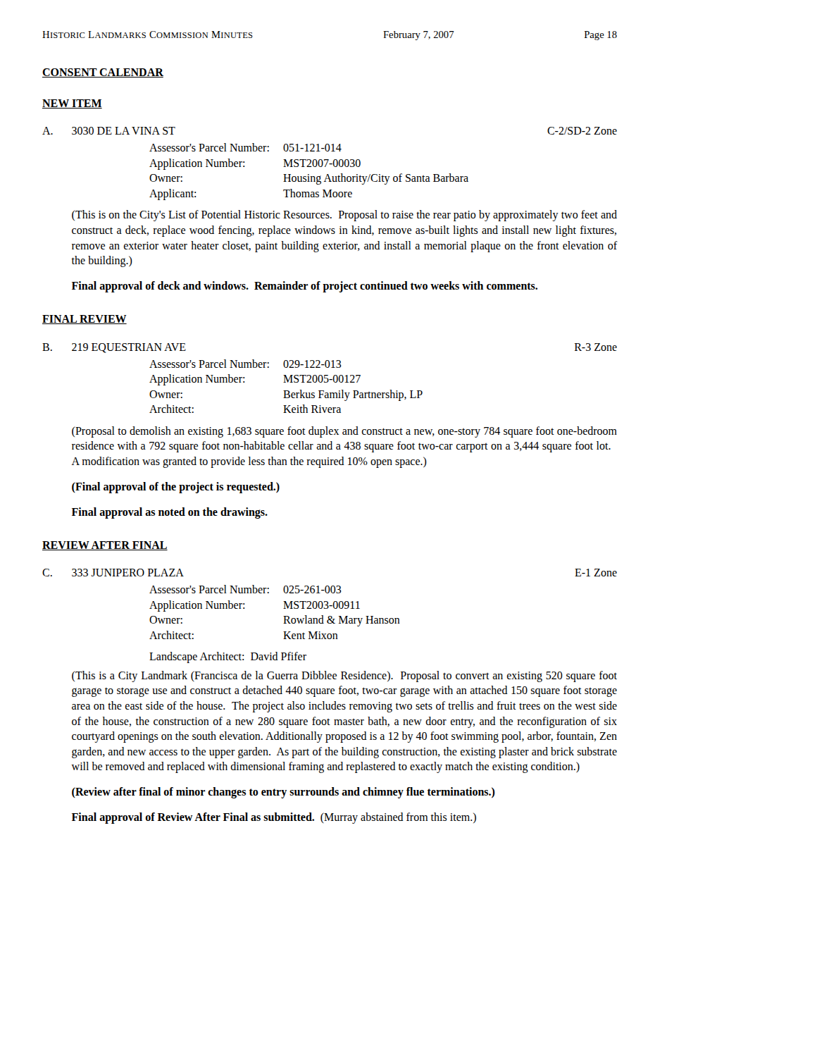HISTORIC LANDMARKS COMMISSION MINUTES
February 7, 2007
Page 18
CONSENT CALENDAR
NEW ITEM
A.
3030 DE LA VINA ST
C-2/SD-2 Zone
| Assessor's Parcel Number: | 051-121-014 |
| Application Number: | MST2007-00030 |
| Owner: | Housing Authority/City of Santa Barbara |
| Applicant: | Thomas Moore |
(This is on the City's List of Potential Historic Resources. Proposal to raise the rear patio by approximately two feet and construct a deck, replace wood fencing, replace windows in kind, remove as-built lights and install new light fixtures, remove an exterior water heater closet, paint building exterior, and install a memorial plaque on the front elevation of the building.)
Final approval of deck and windows. Remainder of project continued two weeks with comments.
FINAL REVIEW
B.
219 EQUESTRIAN AVE
R-3 Zone
| Assessor's Parcel Number: | 029-122-013 |
| Application Number: | MST2005-00127 |
| Owner: | Berkus Family Partnership, LP |
| Architect: | Keith Rivera |
(Proposal to demolish an existing 1,683 square foot duplex and construct a new, one-story 784 square foot one-bedroom residence with a 792 square foot non-habitable cellar and a 438 square foot two-car carport on a 3,444 square foot lot. A modification was granted to provide less than the required 10% open space.)
(Final approval of the project is requested.)
Final approval as noted on the drawings.
REVIEW AFTER FINAL
C.
333 JUNIPERO PLAZA
E-1 Zone
| Assessor's Parcel Number: | 025-261-003 |
| Application Number: | MST2003-00911 |
| Owner: | Rowland & Mary Hanson |
| Architect: | Kent Mixon |
Landscape Architect: David Pfifer
(This is a City Landmark (Francisca de la Guerra Dibblee Residence). Proposal to convert an existing 520 square foot garage to storage use and construct a detached 440 square foot, two-car garage with an attached 150 square foot storage area on the east side of the house. The project also includes removing two sets of trellis and fruit trees on the west side of the house, the construction of a new 280 square foot master bath, a new door entry, and the reconfiguration of six courtyard openings on the south elevation. Additionally proposed is a 12 by 40 foot swimming pool, arbor, fountain, Zen garden, and new access to the upper garden. As part of the building construction, the existing plaster and brick substrate will be removed and replaced with dimensional framing and replastered to exactly match the existing condition.)
(Review after final of minor changes to entry surrounds and chimney flue terminations.)
Final approval of Review After Final as submitted. (Murray abstained from this item.)